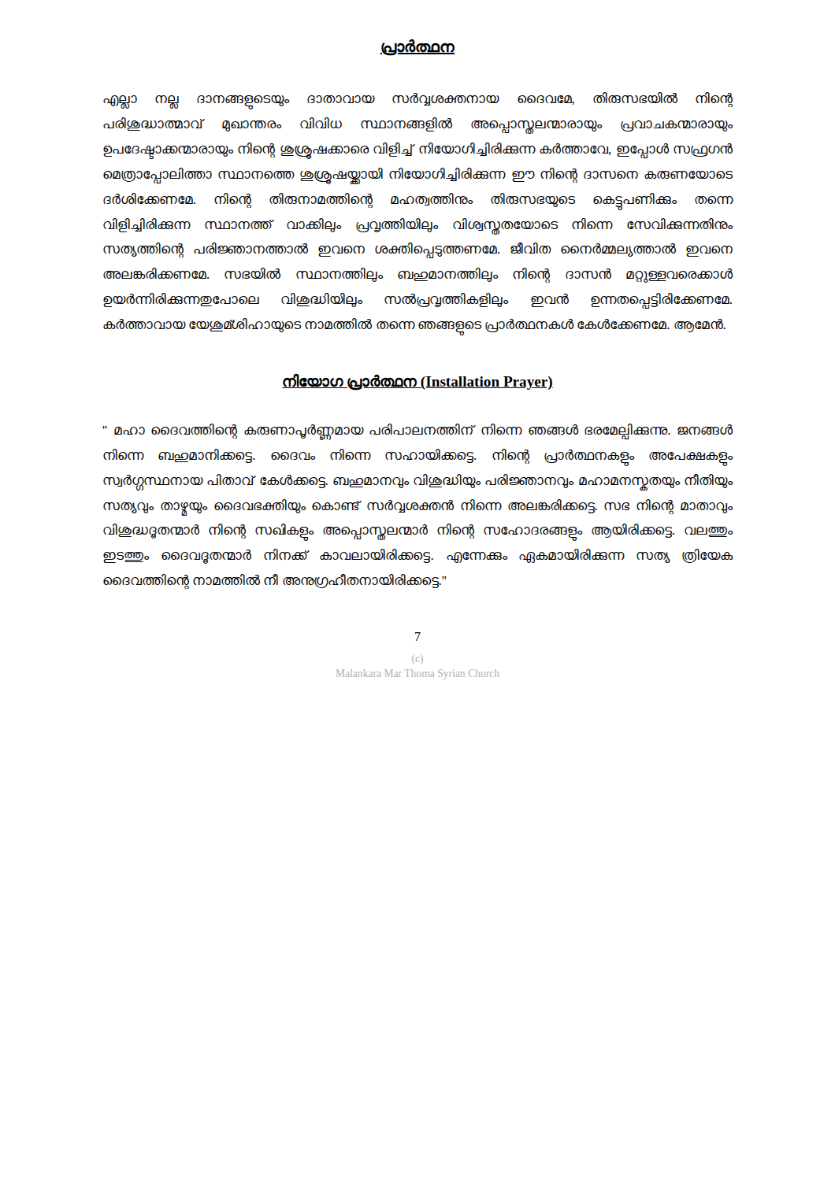പ്രാർത്ഥന
എല്ലാ നല്ല ദാനങ്ങളുടെയും ദാതാവായ സർവ്വശക്തനായ ദൈവമേ, തിരുസഭയിൽ നിന്റെ പരിശുദ്ധാത്മാവ് മുഖാന്തരം വിവിധ സ്ഥാനങ്ങളിൽ അപ്പൊസ്തലന്മാരായും പ്രവാചകന്മാരായും ഉപദേഷ്ടാക്കന്മാരായും നിന്റെ ശുശ്രൂഷക്കാരെ വിളിച്ച് നിയോഗിച്ചിരിക്കുന്ന കർത്താവേ, ഇപ്പോൾ സഫ്രഗൻ മെത്രാപ്പോലിത്താ സ്ഥാനത്തെ ശുശ്രൂഷയ്ക്കായി നിയോഗിച്ചിരിക്കുന്ന ഈ നിന്റെ ദാസനെ കരുണയോടെ ദർശിക്കേണമേ. നിന്റെ തിരുനാമത്തിന്റെ മഹത്വത്തിനും തിരുസഭയുടെ കെട്ടുപണിക്കും തന്നെ വിളിച്ചിരിക്കുന്ന സ്ഥാനത്ത് വാക്കിലും പ്രവൃത്തിയിലും വിശ്വസ്തതയോടെ നിന്നെ സേവിക്കുന്നതിനും സത്യത്തിന്റെ പരിജ്ഞാനത്താൽ ഇവനെ ശക്തിപ്പെടുത്തണമേ. ജീവിത നൈർമ്മല്യത്താൽ ഇവനെ അലങ്കരിക്കണമേ. സഭയിൽ സ്ഥാനത്തിലും ബഹുമാനത്തിലും നിന്റെ ദാസൻ മറ്റുള്ളവരെക്കാൾ ഉയർന്നിരിക്കുന്നതുപോലെ വിശുദ്ധിയിലും സൽപ്രവൃത്തികളിലും ഇവൻ ഉന്നതപ്പെട്ടിരിക്കേണമേ. കർത്താവായ യേശുമ്ശിഹായുടെ നാമത്തിൽ തന്നെ ഞങ്ങളുടെ പ്രാർത്ഥനകൾ കേൾക്കേണമേ. ആമേൻ.
നിയോഗ പ്രാർത്ഥന (Installation Prayer)
'' മഹാ ദൈവത്തിന്റെ കരുണാപൂർണ്ണമായ പരിപാലനത്തിന് നിന്നെ ഞങ്ങൾ ഭരമേല്പിക്കുന്നു. ജനങ്ങൾ നിന്നെ ബഹുമാനിക്കട്ടെ. ദൈവം നിന്നെ സഹായിക്കട്ടെ. നിന്റെ പ്രാർത്ഥനകളും അപേക്ഷകളും സ്വർഗ്ഗസ്ഥനായ പിതാവ് കേൾക്കട്ടെ. ബഹുമാനവും വിശുദ്ധിയും പരിജ്ഞാനവും മഹാമനസ്കതയും നീതിയും സത്യവും താഴ്മയും ദൈവഭക്തിയും കൊണ്ട് സർവ്വശക്തൻ നിന്നെ അലങ്കരിക്കട്ടെ. സഭ നിന്റെ മാതാവും വിശുദ്ധദൂതന്മാർ നിന്റെ സഖികളും അപ്പൊസ്തലന്മാർ നിന്റെ സഹോദരങ്ങളും ആയിരിക്കട്ടെ. വലത്തും ഇടത്തും ദൈവദൂതന്മാർ നിനക്ക് കാവലായിരിക്കട്ടെ. എന്നേക്കും ഏകമായിരിക്കുന്ന സത്യ ത്രിയേക ദൈവത്തിന്റെ നാമത്തിൽ നീ അനുഗ്രഹീതനായിരിക്കട്ടെ.''
7
(c)
Malankara Mar Thoma Syrian Church